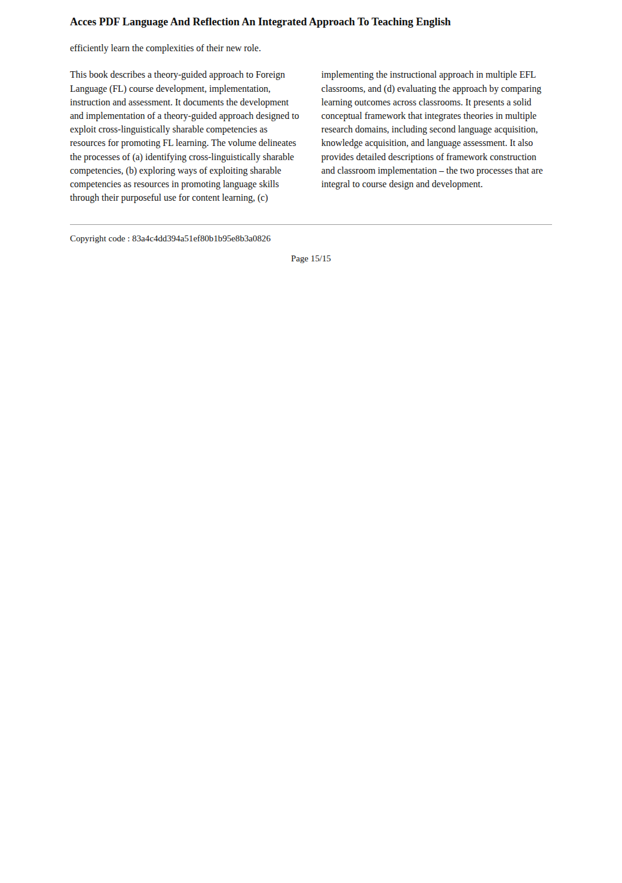Acces PDF Language And Reflection An Integrated Approach To Teaching English
efficiently learn the complexities of their new role.
This book describes a theory-guided approach to Foreign Language (FL) course development, implementation, instruction and assessment. It documents the development and implementation of a theory-guided approach designed to exploit cross-linguistically sharable competencies as resources for promoting FL learning. The volume delineates the processes of (a) identifying cross-linguistically sharable competencies, (b) exploring ways of exploiting sharable competencies as resources in promoting language skills through their purposeful use for content learning, (c) implementing the instructional approach in multiple EFL classrooms, and (d) evaluating the approach by comparing learning outcomes across classrooms. It presents a solid conceptual framework that integrates theories in multiple research domains, including second language acquisition, knowledge acquisition, and language assessment. It also provides detailed descriptions of framework construction and classroom implementation – the two processes that are integral to course design and development.
Copyright code : 83a4c4dd394a51ef80b1b95e8b3a0826
Page 15/15